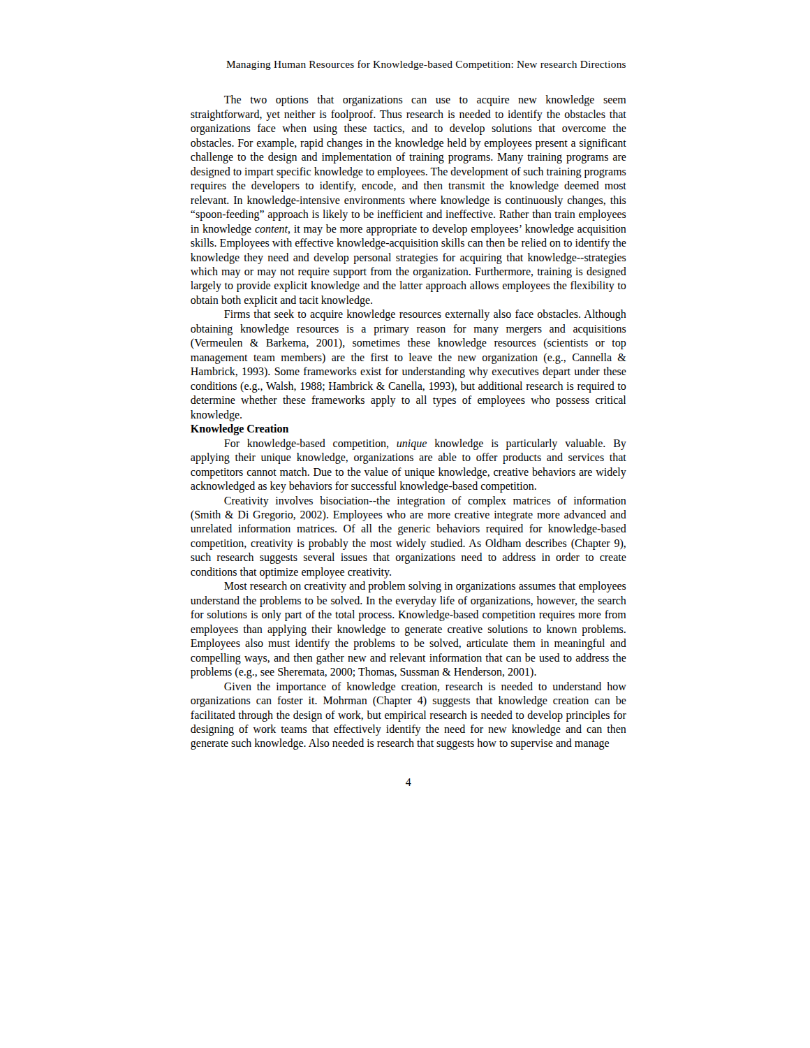Managing Human Resources for Knowledge-based Competition: New research Directions
The two options that organizations can use to acquire new knowledge seem straightforward, yet neither is foolproof. Thus research is needed to identify the obstacles that organizations face when using these tactics, and to develop solutions that overcome the obstacles. For example, rapid changes in the knowledge held by employees present a significant challenge to the design and implementation of training programs. Many training programs are designed to impart specific knowledge to employees. The development of such training programs requires the developers to identify, encode, and then transmit the knowledge deemed most relevant. In knowledge-intensive environments where knowledge is continuously changes, this “spoon-feeding” approach is likely to be inefficient and ineffective. Rather than train employees in knowledge content, it may be more appropriate to develop employees’ knowledge acquisition skills. Employees with effective knowledge-acquisition skills can then be relied on to identify the knowledge they need and develop personal strategies for acquiring that knowledge--strategies which may or may not require support from the organization. Furthermore, training is designed largely to provide explicit knowledge and the latter approach allows employees the flexibility to obtain both explicit and tacit knowledge.
Firms that seek to acquire knowledge resources externally also face obstacles. Although obtaining knowledge resources is a primary reason for many mergers and acquisitions (Vermeulen & Barkema, 2001), sometimes these knowledge resources (scientists or top management team members) are the first to leave the new organization (e.g., Cannella & Hambrick, 1993). Some frameworks exist for understanding why executives depart under these conditions (e.g., Walsh, 1988; Hambrick & Canella, 1993), but additional research is required to determine whether these frameworks apply to all types of employees who possess critical knowledge.
Knowledge Creation
For knowledge-based competition, unique knowledge is particularly valuable. By applying their unique knowledge, organizations are able to offer products and services that competitors cannot match. Due to the value of unique knowledge, creative behaviors are widely acknowledged as key behaviors for successful knowledge-based competition.
Creativity involves bisociation--the integration of complex matrices of information (Smith & Di Gregorio, 2002). Employees who are more creative integrate more advanced and unrelated information matrices. Of all the generic behaviors required for knowledge-based competition, creativity is probably the most widely studied. As Oldham describes (Chapter 9), such research suggests several issues that organizations need to address in order to create conditions that optimize employee creativity.
Most research on creativity and problem solving in organizations assumes that employees understand the problems to be solved. In the everyday life of organizations, however, the search for solutions is only part of the total process. Knowledge-based competition requires more from employees than applying their knowledge to generate creative solutions to known problems. Employees also must identify the problems to be solved, articulate them in meaningful and compelling ways, and then gather new and relevant information that can be used to address the problems (e.g., see Sheremata, 2000; Thomas, Sussman & Henderson, 2001).
Given the importance of knowledge creation, research is needed to understand how organizations can foster it. Mohrman (Chapter 4) suggests that knowledge creation can be facilitated through the design of work, but empirical research is needed to develop principles for designing of work teams that effectively identify the need for new knowledge and can then generate such knowledge. Also needed is research that suggests how to supervise and manage
4